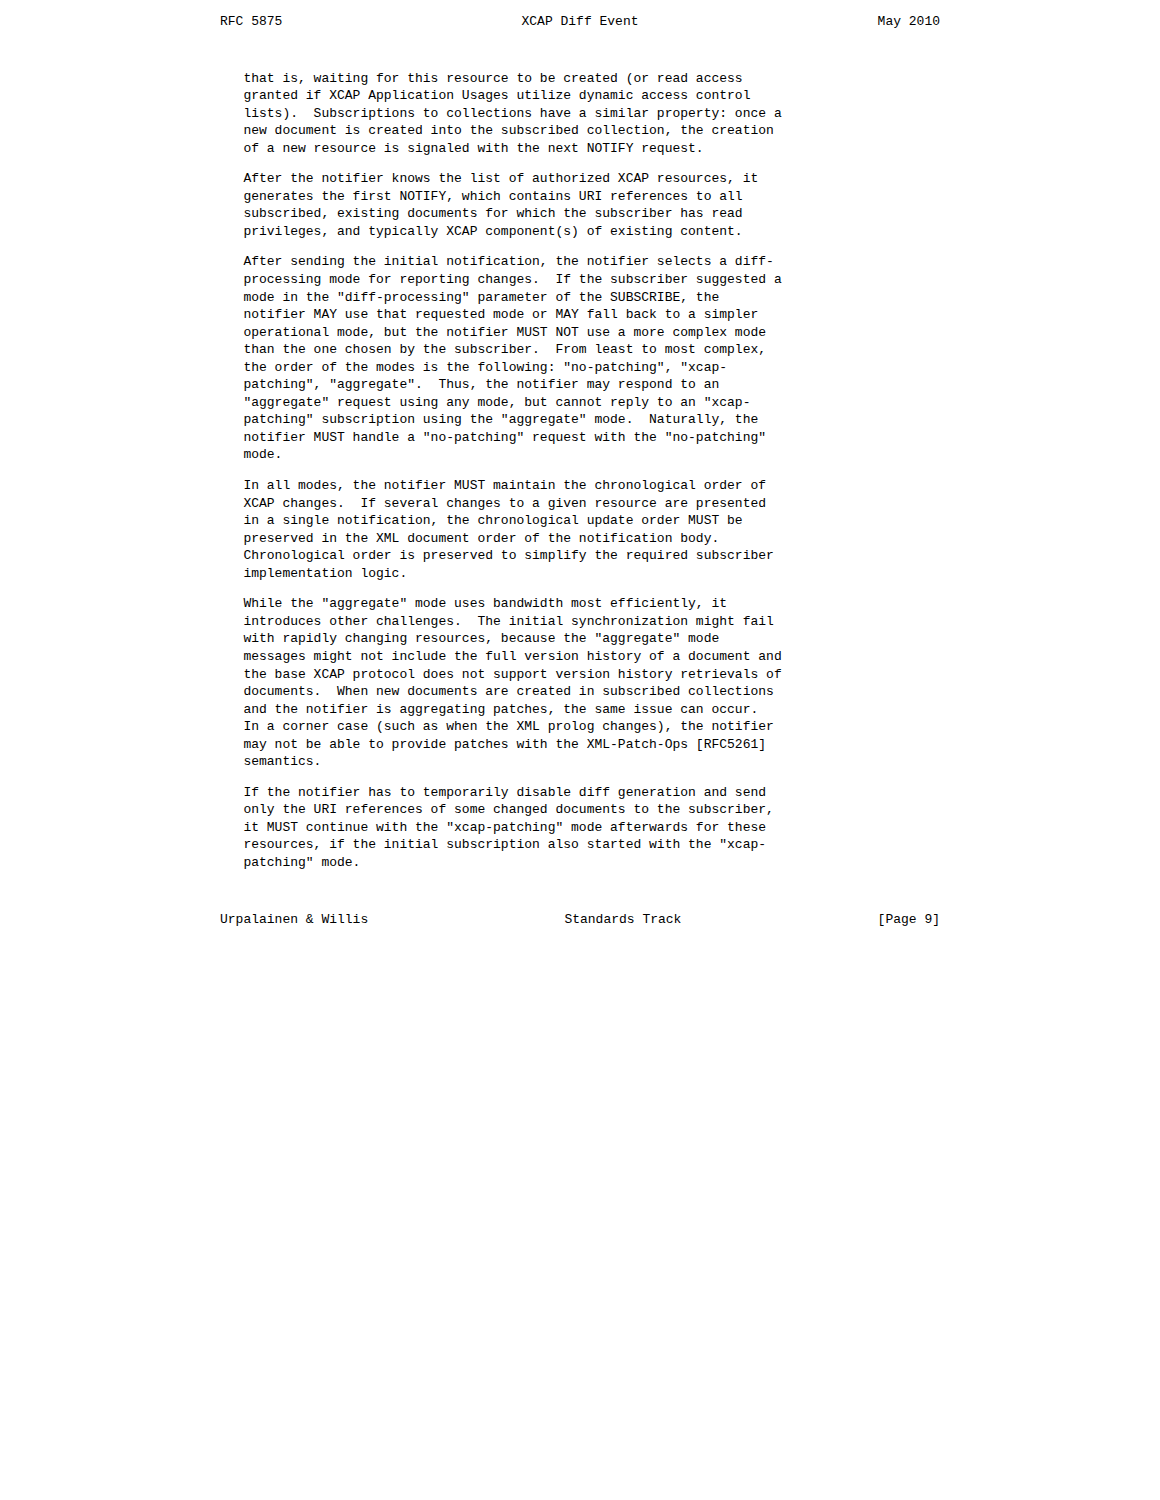RFC 5875 XCAP Diff Event May 2010
that is, waiting for this resource to be created (or read access granted if XCAP Application Usages utilize dynamic access control lists). Subscriptions to collections have a similar property: once a new document is created into the subscribed collection, the creation of a new resource is signaled with the next NOTIFY request.
After the notifier knows the list of authorized XCAP resources, it generates the first NOTIFY, which contains URI references to all subscribed, existing documents for which the subscriber has read privileges, and typically XCAP component(s) of existing content.
After sending the initial notification, the notifier selects a diff- processing mode for reporting changes. If the subscriber suggested a mode in the "diff-processing" parameter of the SUBSCRIBE, the notifier MAY use that requested mode or MAY fall back to a simpler operational mode, but the notifier MUST NOT use a more complex mode than the one chosen by the subscriber. From least to most complex, the order of the modes is the following: "no-patching", "xcap- patching", "aggregate". Thus, the notifier may respond to an "aggregate" request using any mode, but cannot reply to an "xcap- patching" subscription using the "aggregate" mode. Naturally, the notifier MUST handle a "no-patching" request with the "no-patching" mode.
In all modes, the notifier MUST maintain the chronological order of XCAP changes. If several changes to a given resource are presented in a single notification, the chronological update order MUST be preserved in the XML document order of the notification body. Chronological order is preserved to simplify the required subscriber implementation logic.
While the "aggregate" mode uses bandwidth most efficiently, it introduces other challenges. The initial synchronization might fail with rapidly changing resources, because the "aggregate" mode messages might not include the full version history of a document and the base XCAP protocol does not support version history retrievals of documents. When new documents are created in subscribed collections and the notifier is aggregating patches, the same issue can occur. In a corner case (such as when the XML prolog changes), the notifier may not be able to provide patches with the XML-Patch-Ops [RFC5261] semantics.
If the notifier has to temporarily disable diff generation and send only the URI references of some changed documents to the subscriber, it MUST continue with the "xcap-patching" mode afterwards for these resources, if the initial subscription also started with the "xcap- patching" mode.
Urpalainen & Willis Standards Track [Page 9]